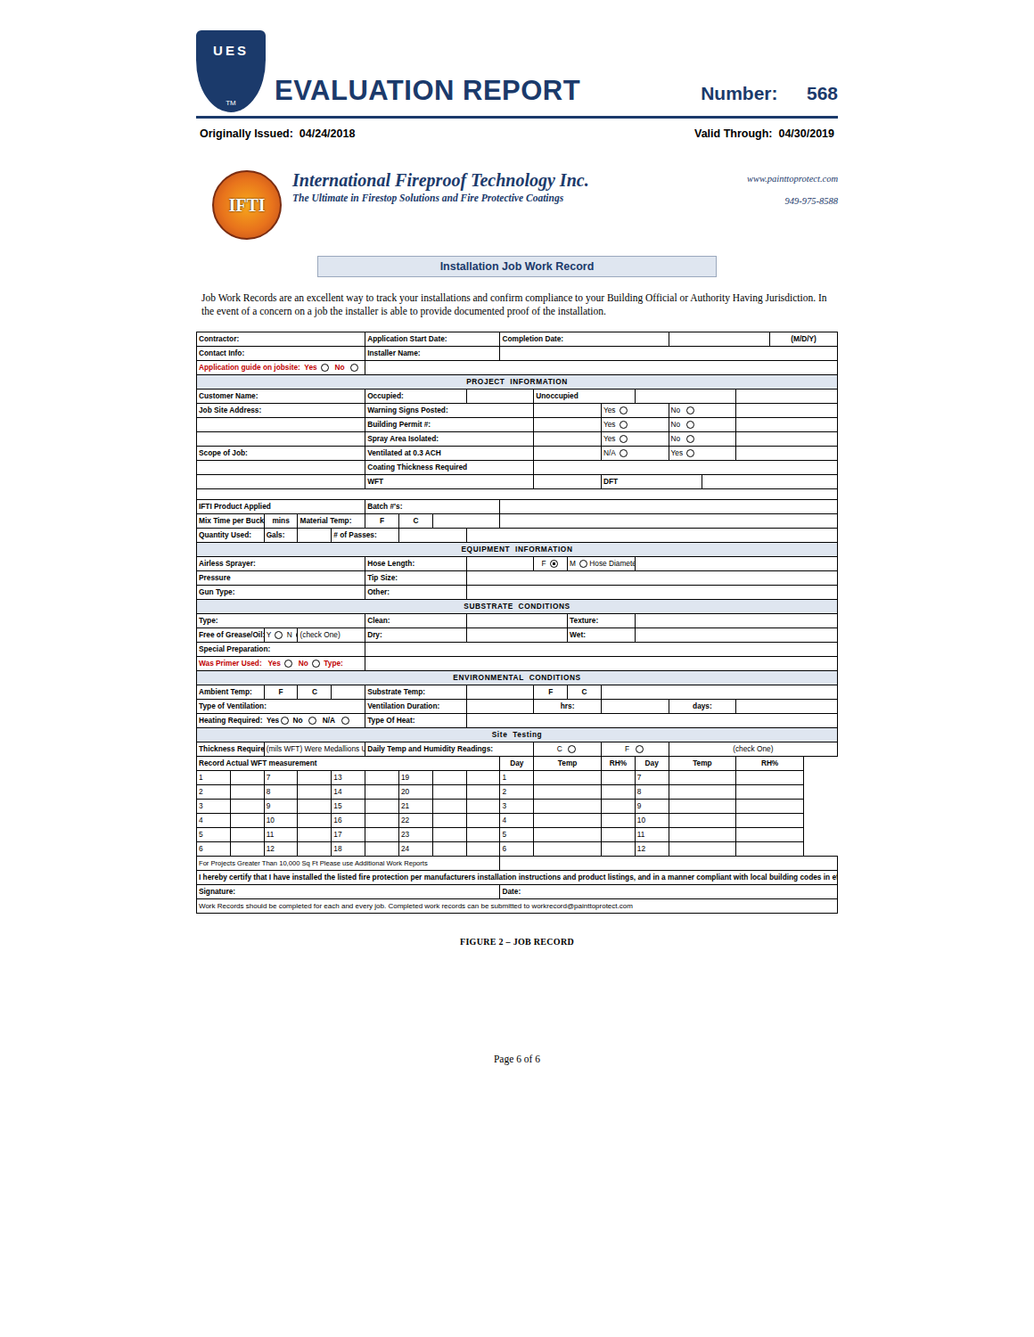UES
TM
EVALUATION REPORT
Number: 568
Originally Issued: 04/24/2018
Valid Through: 04/30/2019
IFTI
International Fireproof Technology Inc.
The Ultimate in Firestop Solutions and Fire Protective Coatings
www.painttoprotect.com
949-975-8588
Installation Job Work Record
Job Work Records are an excellent way to track your installations and confirm compliance to your Building Official or Authority Having Jurisdiction. In the event of a concern on a job the installer is able to provide documented proof of the installation.
| Contractor: | Application Start Date: | Completion Date: | | (M/D/Y) |
| Contact Info: | Installer Name: | |
| Application guide on jobsite: Yes No (Circle One) | |
| PROJECT INFORMATION |
| Customer Name: | Occupied: | | Unoccupied | | |
| Job Site Address: | Warning Signs Posted: | | Yes | No | |
| | Building Permit #: | | Yes | No | |
| | Spray Area Isolated: | | Yes | No | |
| Scope of Job: | Ventilated at 0.3 ACH | | N/A | Yes | |
| | Coating Thickness Required | |
| | WFT | | DFT | |
| IFTI Product Applied | Batch #'s: | |
| Mix Time per Bucket: | mins | Material Temp: | F | C | | |
| Quantity Used: | Gals: | | # of Passes: | | |
| EQUIPMENT INFORMATION |
| Airless Sprayer: | Hose Length: | | F | M Hose Diameter: | |
| Pressure | Tip Size: | |
| Gun Type: | Other: | |
| SUBSTRATE CONDITIONS |
| Type: | Clean: | | Texture: | |
| Free of Grease/Oil: | Y N | (check One) | Dry: | | Wet: | |
| Special Preparation: | |
| Was Primer Used: Yes No Type: | |
| ENVIRONMENTAL CONDITIONS |
| Ambient Temp: | F | C | | Substrate Temp: | | F | C | |
| Type of Ventilation: | Ventilation Duration: | | hrs: | | days: | |
| Heating Required: Yes No N/A | Type Of Heat: | |
| Site Testing |
| Thickness Required: | (mils WFT) Were Medallions Used: Yes No | Daily Temp and Humidity Readings: | C | F | (check One) |
| Record Actual WFT measurement | Day | Temp | RH% | Day | Temp | RH% |
| 1 | | 7 | | 13 | | 19 | | | 1 | | | 7 | | |
| 2 | | 8 | | 14 | | 20 | | | 2 | | | 8 | | |
| 3 | | 9 | | 15 | | 21 | | | 3 | | | 9 | | |
| 4 | | 10 | | 16 | | 22 | | | 4 | | | 10 | | |
| 5 | | 11 | | 17 | | 23 | | | 5 | | | 11 | | |
| 6 | | 12 | | 18 | | 24 | | | 6 | | | 12 | | |
| For Projects Greater Than 10,000 Sq Ft Please use Additional Work Reports | |
| I hereby certify that I have installed the listed fire protection per manufacturers installation instructions and product listings, and in a manner compliant with local building codes in effect at the time of installation. |
| Signature: | Date: |
| Work Records should be completed for each and every job. Completed work records can be submitted to workrecord@painttoprotect.com |
FIGURE 2 – JOB RECORD
Page 6 of 6